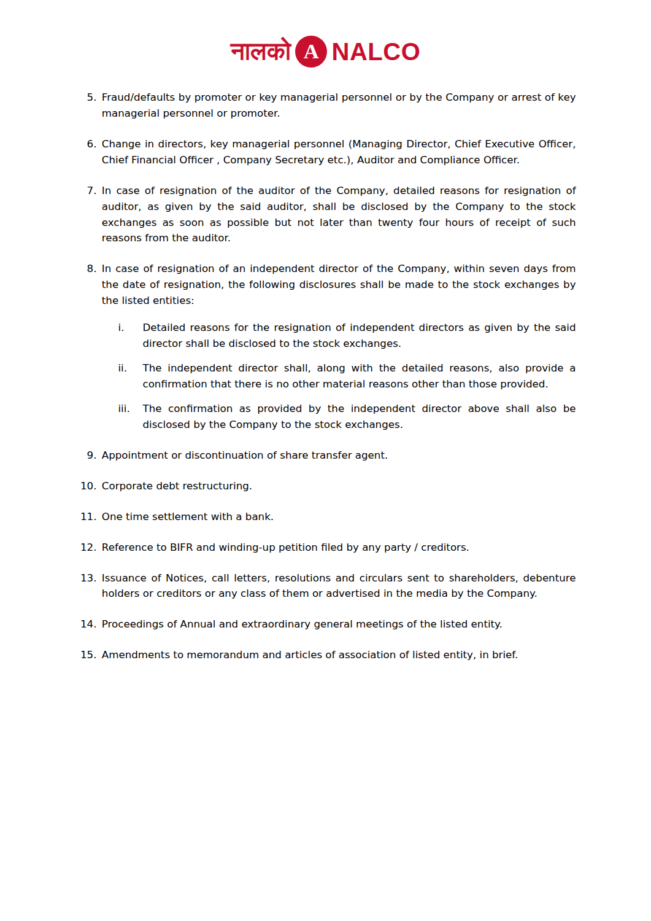नालको A NALCO
Fraud/defaults by promoter or key managerial personnel or by the Company or arrest of key managerial personnel or promoter.
Change in directors, key managerial personnel (Managing Director, Chief Executive Officer, Chief Financial Officer , Company Secretary etc.), Auditor and Compliance Officer.
In case of resignation of the auditor of the Company, detailed reasons for resignation of auditor, as given by the said auditor, shall be disclosed by the Company to the stock exchanges as soon as possible but not later than twenty four hours of receipt of such reasons from the auditor.
In case of resignation of an independent director of the Company, within seven days from the date of resignation, the following disclosures shall be made to the stock exchanges by the listed entities:
Detailed reasons for the resignation of independent directors as given by the said director shall be disclosed to the stock exchanges.
The independent director shall, along with the detailed reasons, also provide a confirmation that there is no other material reasons other than those provided.
The confirmation as provided by the independent director above shall also be disclosed by the Company to the stock exchanges.
Appointment or discontinuation of share transfer agent.
Corporate debt restructuring.
One time settlement with a bank.
Reference to BIFR and winding-up petition filed by any party / creditors.
Issuance of Notices, call letters, resolutions and circulars sent to shareholders, debenture holders or creditors or any class of them or advertised in the media by the Company.
Proceedings of Annual and extraordinary general meetings of the listed entity.
Amendments to memorandum and articles of association of listed entity, in brief.